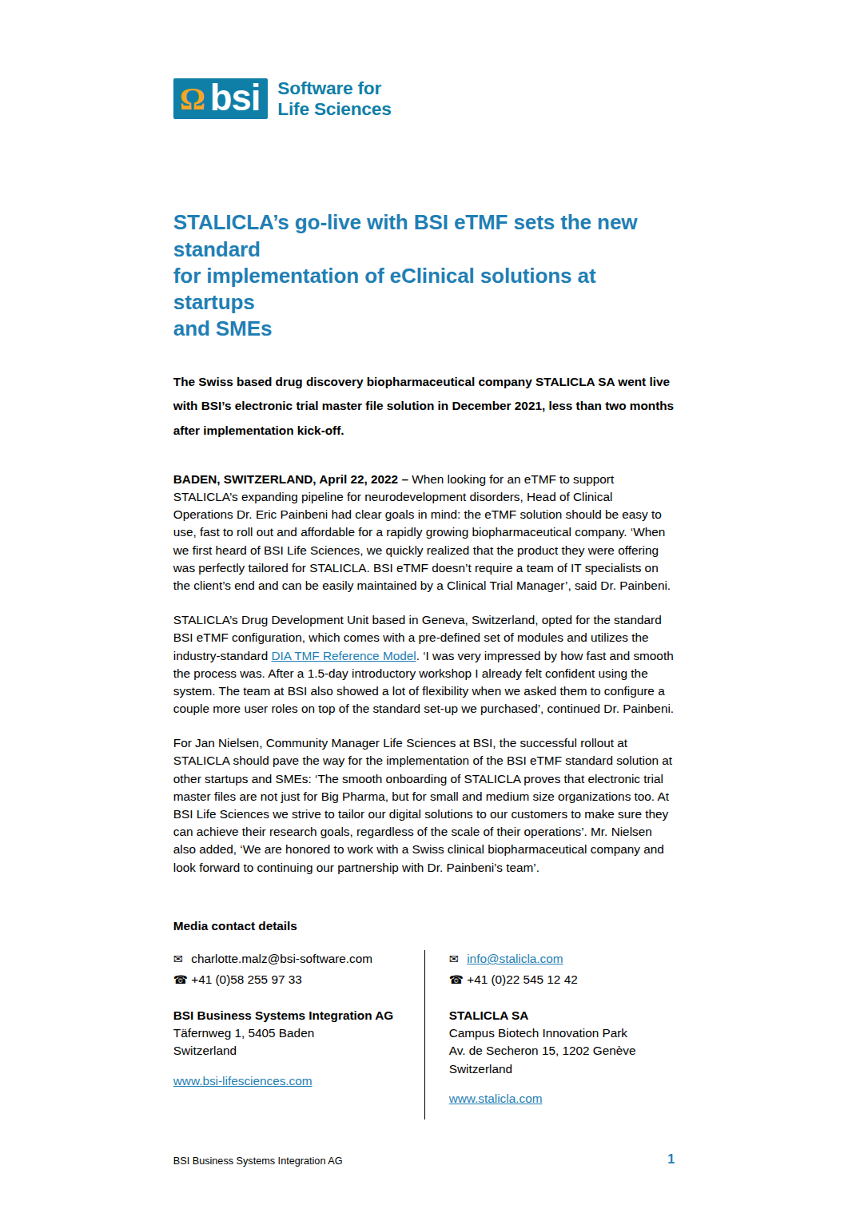Ωbsi
Software for
Life Sciences
STALICLA’s go-live with BSI eTMF sets the new standard
for implementation of eClinical solutions at startups
and SMEs
The Swiss based drug discovery biopharmaceutical company STALICLA SA went live with BSI’s electronic trial master file solution in December 2021, less than two months after implementation kick-off.
BADEN, SWITZERLAND, April 22, 2022 – When looking for an eTMF to support STALICLA’s expanding pipeline for neurodevelopment disorders, Head of Clinical Operations Dr. Eric Painbeni had clear goals in mind: the eTMF solution should be easy to use, fast to roll out and affordable for a rapidly growing biopharmaceutical company. ‘When we first heard of BSI Life Sciences, we quickly realized that the product they were offering was perfectly tailored for STALICLA. BSI eTMF doesn’t require a team of IT specialists on the client’s end and can be easily maintained by a Clinical Trial Manager’, said Dr. Painbeni.
STALICLA’s Drug Development Unit based in Geneva, Switzerland, opted for the standard BSI eTMF configuration, which comes with a pre-defined set of modules and utilizes the industry-standard DIA TMF Reference Model. ‘I was very impressed by how fast and smooth the process was. After a 1.5-day introductory workshop I already felt confident using the system. The team at BSI also showed a lot of flexibility when we asked them to configure a couple more user roles on top of the standard set-up we purchased’, continued Dr. Painbeni.
For Jan Nielsen, Community Manager Life Sciences at BSI, the successful rollout at STALICLA should pave the way for the implementation of the BSI eTMF standard solution at other startups and SMEs: ‘The smooth onboarding of STALICLA proves that electronic trial master files are not just for Big Pharma, but for small and medium size organizations too. At BSI Life Sciences we strive to tailor our digital solutions to our customers to make sure they can achieve their research goals, regardless of the scale of their operations’. Mr. Nielsen also added, ‘We are honored to work with a Swiss clinical biopharmaceutical company and look forward to continuing our partnership with Dr. Painbeni’s team’.
Media contact details
✉ charlotte.malz@bsi-software.com
☎ +41 (0)58 255 97 33
BSI Business Systems Integration AG
Täfernweg 1, 5405 Baden
Switzerland
www.bsi-lifesciences.com
✉ info@stalicla.com
☎ +41 (0)22 545 12 42
STALICLA SA
Campus Biotech Innovation Park
Av. de Secheron 15, 1202 Genève
Switzerland
www.stalicla.com
BSI Business Systems Integration AG
1